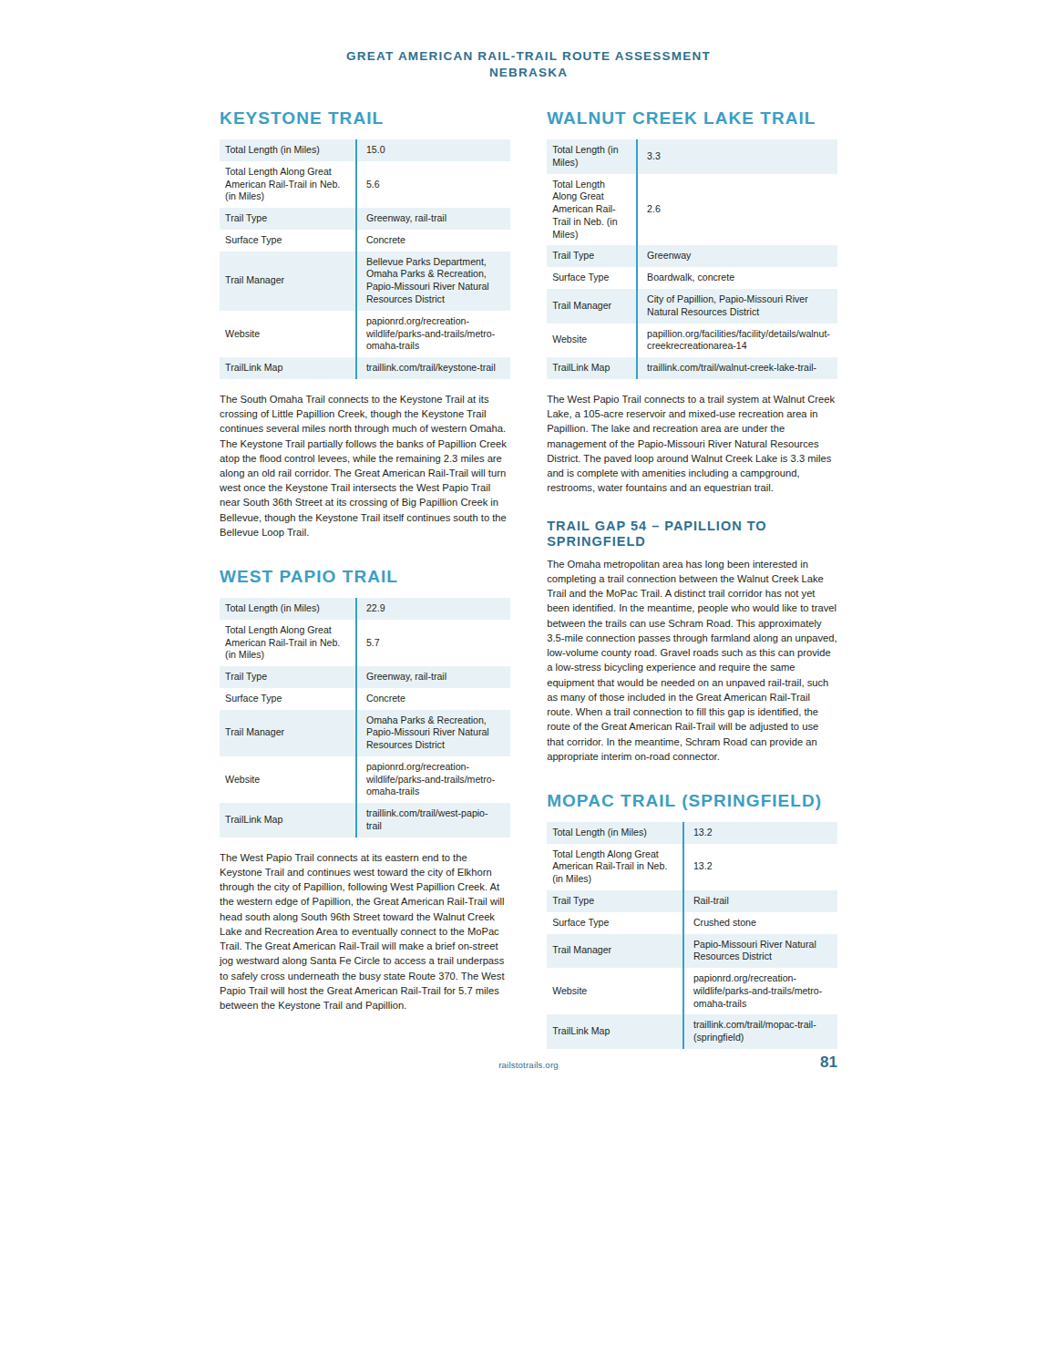Great American Rail-Trail Route Assessment
Nebraska
Keystone Trail
| Total Length (in Miles) | 15.0 |
| Total Length Along Great American Rail-Trail in Neb. (in Miles) | 5.6 |
| Trail Type | Greenway, rail-trail |
| Surface Type | Concrete |
| Trail Manager | Bellevue Parks Department, Omaha Parks & Recreation, Papio-Missouri River Natural Resources District |
| Website | papionrd.org/recreation-wildlife/parks-and-trails/metro-omaha-trails |
| TrailLink Map | traillink.com/trail/keystone-trail |
The South Omaha Trail connects to the Keystone Trail at its crossing of Little Papillion Creek, though the Keystone Trail continues several miles north through much of western Omaha. The Keystone Trail partially follows the banks of Papillion Creek atop the flood control levees, while the remaining 2.3 miles are along an old rail corridor. The Great American Rail-Trail will turn west once the Keystone Trail intersects the West Papio Trail near South 36th Street at its crossing of Big Papillion Creek in Bellevue, though the Keystone Trail itself continues south to the Bellevue Loop Trail.
West Papio Trail
| Total Length (in Miles) | 22.9 |
| Total Length Along Great American Rail-Trail in Neb. (in Miles) | 5.7 |
| Trail Type | Greenway, rail-trail |
| Surface Type | Concrete |
| Trail Manager | Omaha Parks & Recreation, Papio-Missouri River Natural Resources District |
| Website | papionrd.org/recreation-wildlife/parks-and-trails/metro-omaha-trails |
| TrailLink Map | traillink.com/trail/west-papio-trail |
The West Papio Trail connects at its eastern end to the Keystone Trail and continues west toward the city of Elkhorn through the city of Papillion, following West Papillion Creek. At the western edge of Papillion, the Great American Rail-Trail will head south along South 96th Street toward the Walnut Creek Lake and Recreation Area to eventually connect to the MoPac Trail. The Great American Rail-Trail will make a brief on-street jog westward along Santa Fe Circle to access a trail underpass to safely cross underneath the busy state Route 370. The West Papio Trail will host the Great American Rail-Trail for 5.7 miles between the Keystone Trail and Papillion.
Walnut Creek Lake Trail
| Total Length (in Miles) | 3.3 |
| Total Length Along Great American Rail-Trail in Neb. (in Miles) | 2.6 |
| Trail Type | Greenway |
| Surface Type | Boardwalk, concrete |
| Trail Manager | City of Papillion, Papio-Missouri River Natural Resources District |
| Website | papillion.org/facilities/facility/details/walnut-creekrecreationarea-14 |
| TrailLink Map | traillink.com/trail/walnut-creek-lake-trail- |
The West Papio Trail connects to a trail system at Walnut Creek Lake, a 105-acre reservoir and mixed-use recreation area in Papillion. The lake and recreation area are under the management of the Papio-Missouri River Natural Resources District. The paved loop around Walnut Creek Lake is 3.3 miles and is complete with amenities including a campground, restrooms, water fountains and an equestrian trail.
Trail Gap 54 – Papillion to Springfield
The Omaha metropolitan area has long been interested in completing a trail connection between the Walnut Creek Lake Trail and the MoPac Trail. A distinct trail corridor has not yet been identified. In the meantime, people who would like to travel between the trails can use Schram Road. This approximately 3.5-mile connection passes through farmland along an unpaved, low-volume county road. Gravel roads such as this can provide a low-stress bicycling experience and require the same equipment that would be needed on an unpaved rail-trail, such as many of those included in the Great American Rail-Trail route. When a trail connection to fill this gap is identified, the route of the Great American Rail-Trail will be adjusted to use that corridor. In the meantime, Schram Road can provide an appropriate interim on-road connector.
MoPac Trail (Springfield)
| Total Length (in Miles) | 13.2 |
| Total Length Along Great American Rail-Trail in Neb. (in Miles) | 13.2 |
| Trail Type | Rail-trail |
| Surface Type | Crushed stone |
| Trail Manager | Papio-Missouri River Natural Resources District |
| Website | papionrd.org/recreation-wildlife/parks-and-trails/metro-omaha-trails |
| TrailLink Map | traillink.com/trail/mopac-trail-(springfield) |
railstotrails.org 81